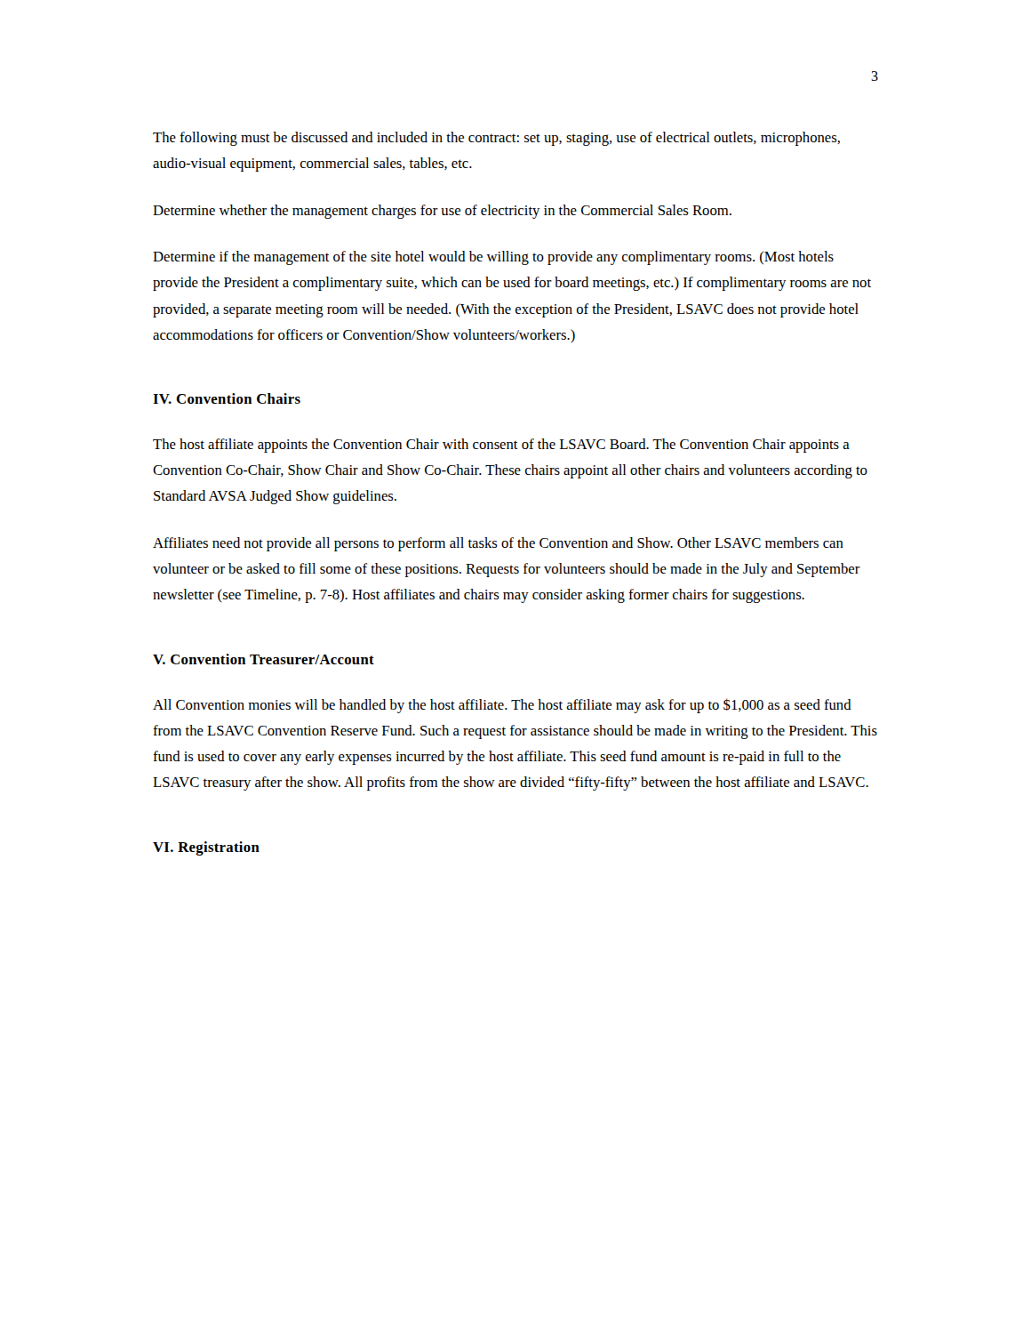3
The following must be discussed and included in the contract: set up, staging, use of electrical outlets, microphones, audio-visual equipment, commercial sales, tables, etc.
Determine whether the management charges for use of electricity in the Commercial Sales Room.
Determine if the management of the site hotel would be willing to provide any complimentary rooms. (Most hotels provide the President a complimentary suite, which can be used for board meetings, etc.) If complimentary rooms are not provided, a separate meeting room will be needed. (With the exception of the President, LSAVC does not provide hotel accommodations for officers or Convention/Show volunteers/workers.)
IV. Convention Chairs
The host affiliate appoints the Convention Chair with consent of the LSAVC Board. The Convention Chair appoints a Convention Co-Chair, Show Chair and Show Co-Chair. These chairs appoint all other chairs and volunteers according to Standard AVSA Judged Show guidelines.
Affiliates need not provide all persons to perform all tasks of the Convention and Show. Other LSAVC members can volunteer or be asked to fill some of these positions. Requests for volunteers should be made in the July and September newsletter (see Timeline, p. 7-8). Host affiliates and chairs may consider asking former chairs for suggestions.
V. Convention Treasurer/Account
All Convention monies will be handled by the host affiliate. The host affiliate may ask for up to $1,000 as a seed fund from the LSAVC Convention Reserve Fund. Such a request for assistance should be made in writing to the President. This fund is used to cover any early expenses incurred by the host affiliate. This seed fund amount is re-paid in full to the LSAVC treasury after the show. All profits from the show are divided “fifty-fifty” between the host affiliate and LSAVC.
VI. Registration